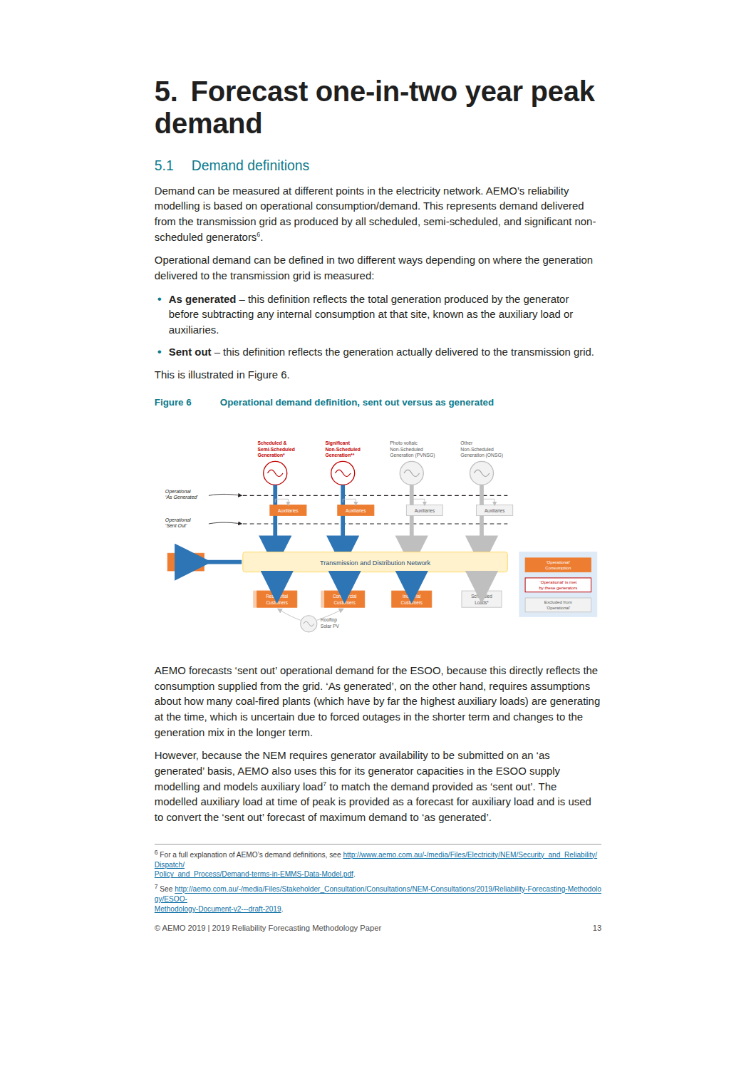5. Forecast one-in-two year peak demand
5.1 Demand definitions
Demand can be measured at different points in the electricity network. AEMO’s reliability modelling is based on operational consumption/demand. This represents demand delivered from the transmission grid as produced by all scheduled, semi-scheduled, and significant non-scheduled generators6.
Operational demand can be defined in two different ways depending on where the generation delivered to the transmission grid is measured:
As generated – this definition reflects the total generation produced by the generator before subtracting any internal consumption at that site, known as the auxiliary load or auxiliaries.
Sent out – this definition reflects the generation actually delivered to the transmission grid.
This is illustrated in Figure 6.
Figure 6 Operational demand definition, sent out versus as generated
Scheduled & Semi-Scheduled Generation* Significant Non-Scheduled Generation** Photo voltaic Non-Scheduled Generation (PVNSG) Other Non-Scheduled Generation (ONSG) Operational ‘As Generated’ Operational ‘Sent Out’ Auxiliaries Auxiliaries Auxiliaries Auxiliaries Transmission and Distribution Network Network Losses Residential Customers Commercial Customers Industrial Customers Scheduled Loads* Rooftop Solar PV ‘Operational’ Consumption ‘Operational’ is met by these generators Excluded from ‘Operational’
AEMO forecasts ‘sent out’ operational demand for the ESOO, because this directly reflects the consumption supplied from the grid. ‘As generated’, on the other hand, requires assumptions about how many coal-fired plants (which have by far the highest auxiliary loads) are generating at the time, which is uncertain due to forced outages in the shorter term and changes to the generation mix in the longer term.
However, because the NEM requires generator availability to be submitted on an ‘as generated’ basis, AEMO also uses this for its generator capacities in the ESOO supply modelling and models auxiliary load7 to match the demand provided as ‘sent out’. The modelled auxiliary load at time of peak is provided as a forecast for auxiliary load and is used to convert the ‘sent out’ forecast of maximum demand to ‘as generated’.
6 For a full explanation of AEMO’s demand definitions, see http://www.aemo.com.au/-/media/Files/Electricity/NEM/Security_and_Reliability/Dispatch/
Policy_and_Process/Demand-terms-in-EMMS-Data-Model.pdf.
7 See http://aemo.com.au/-/media/Files/Stakeholder_Consultation/Consultations/NEM-Consultations/2019/Reliability-Forecasting-Methodology/ESOO-
Methodology-Document-v2---draft-2019.
© AEMO 2019 | 2019 Reliability Forecasting Methodology Paper 13